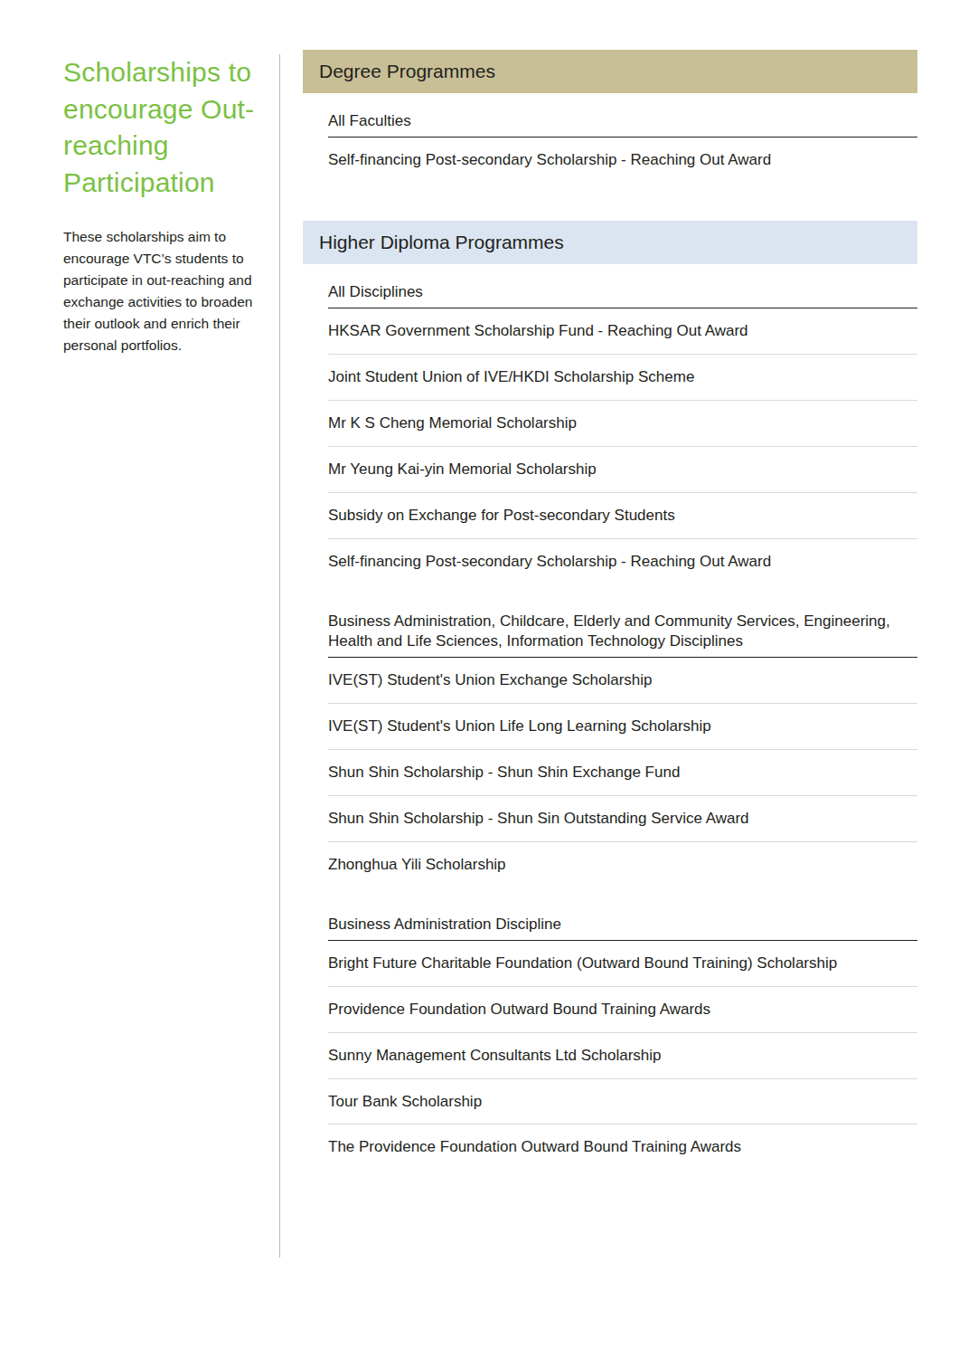Scholarships to encourage Out-reaching Participation
These scholarships aim to encourage VTC’s students to participate in out-reaching and exchange activities to broaden their outlook and enrich their personal portfolios.
Degree Programmes
All Faculties
Self-financing Post-secondary Scholarship - Reaching Out Award
Higher Diploma Programmes
All Disciplines
HKSAR Government Scholarship Fund - Reaching Out Award
Joint Student Union of IVE/HKDI Scholarship Scheme
Mr K S Cheng Memorial Scholarship
Mr Yeung Kai-yin Memorial Scholarship
Subsidy on Exchange for Post-secondary Students
Self-financing Post-secondary Scholarship - Reaching Out Award
Business Administration, Childcare, Elderly and Community Services, Engineering, Health and Life Sciences, Information Technology Disciplines
IVE(ST) Student's Union Exchange Scholarship
IVE(ST) Student's Union Life Long Learning Scholarship
Shun Shin Scholarship - Shun Shin Exchange Fund
Shun Shin Scholarship - Shun Sin Outstanding Service Award
Zhonghua Yili Scholarship
Business Administration Discipline
Bright Future Charitable Foundation (Outward Bound Training) Scholarship
Providence Foundation Outward Bound Training Awards
Sunny Management Consultants Ltd Scholarship
Tour Bank Scholarship
The Providence Foundation Outward Bound Training Awards